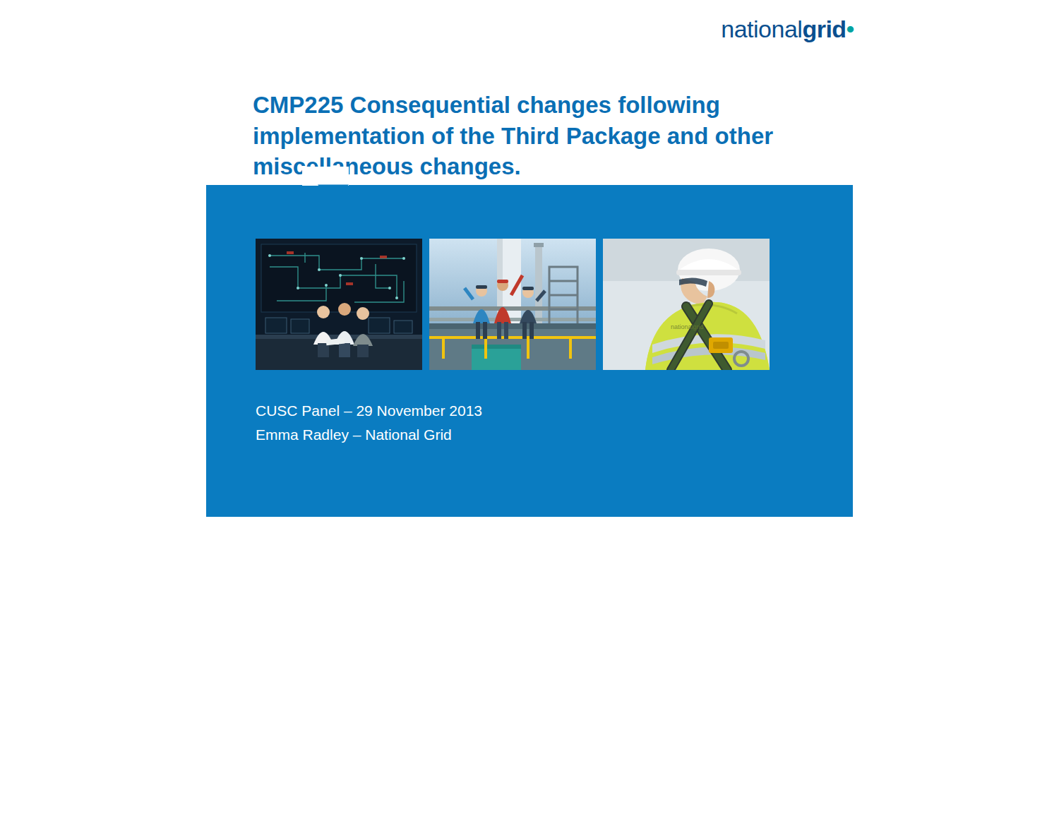nationalgrid•
CMP225 Consequential changes following implementation of the Third Package and other miscellaneous changes.
nationalgrid
CUSC Panel – 29 November 2013
Emma Radley – National Grid